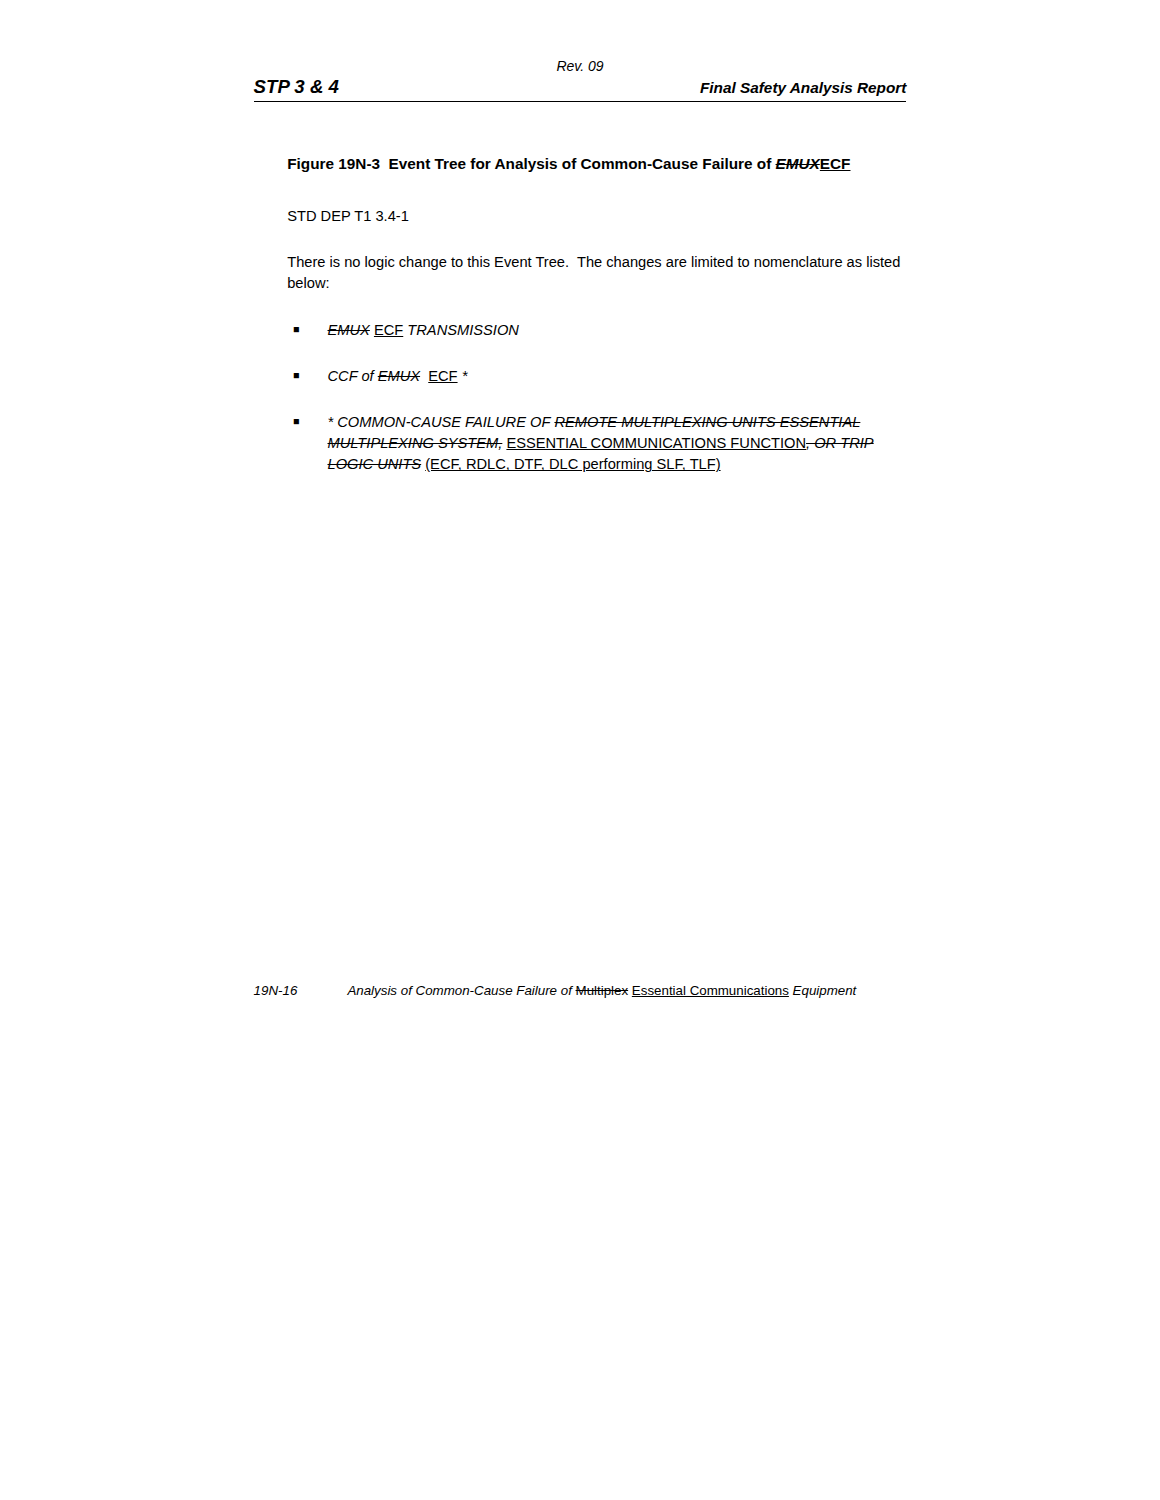Rev. 09
STP 3 & 4
Final Safety Analysis Report
Figure 19N-3 Event Tree for Analysis of Common-Cause Failure of EMUX ECF
STD DEP T1 3.4-1
There is no logic change to this Event Tree. The changes are limited to nomenclature as listed below:
EMUX ECF TRANSMISSION
CCF of EMUX ECF *
* COMMON-CAUSE FAILURE OF REMOTE MULTIPLEXING UNITS ESSENTIAL MULTIPLEXING SYSTEM, ESSENTIAL COMMUNICATIONS FUNCTION, OR TRIP LOGIC UNITS (ECF, RDLC, DTF, DLC performing SLF, TLF)
19N-16
Analysis of Common-Cause Failure of Multiplex Essential Communications Equipment